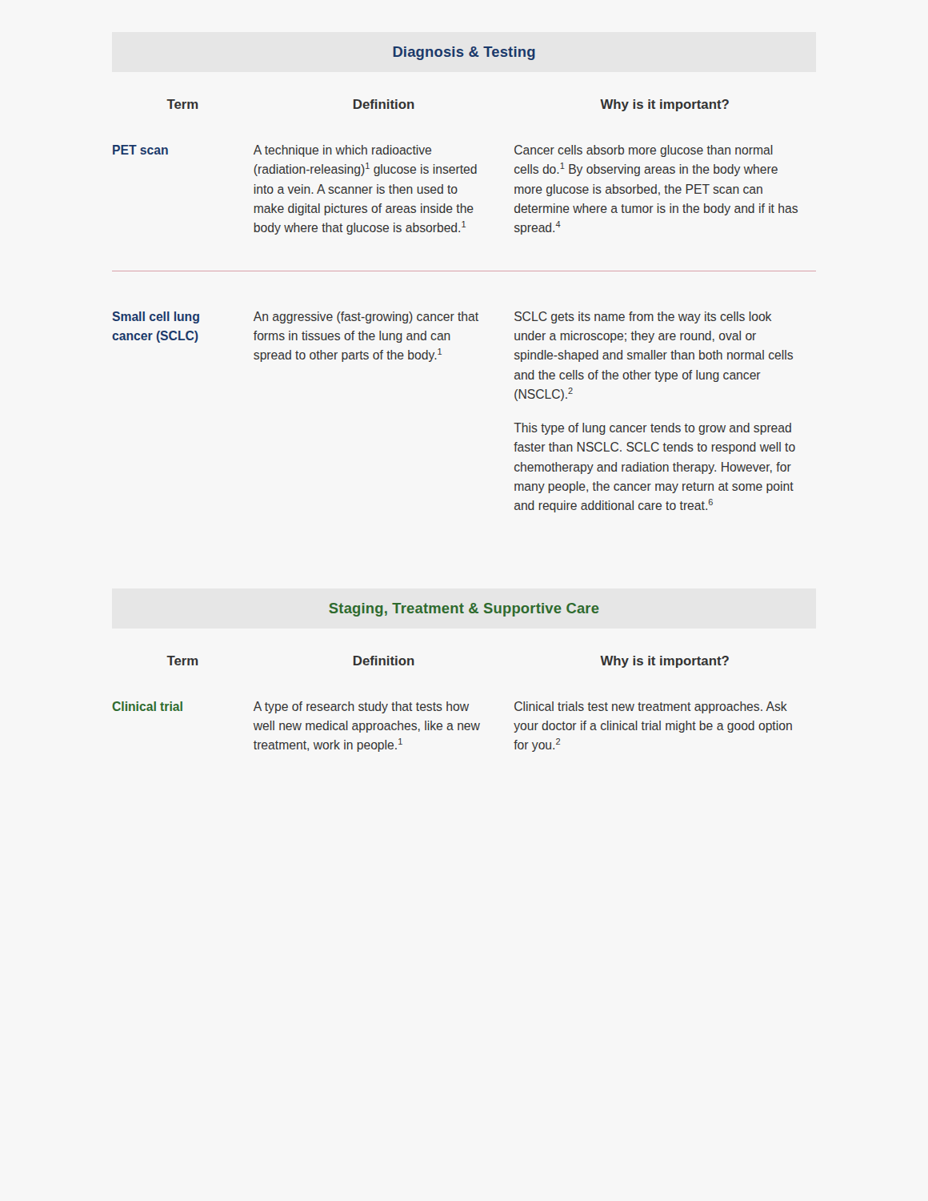Diagnosis & Testing
| Term | Definition | Why is it important? |
| --- | --- | --- |
| PET scan | A technique in which radioactive (radiation-releasing) 1 glucose is inserted into a vein. A scanner is then used to make digital pictures of areas inside the body where that glucose is absorbed. 1 | Cancer cells absorb more glucose than normal cells do. 1 By observing areas in the body where more glucose is absorbed, the PET scan can determine where a tumor is in the body and if it has spread. 4 |
| Small cell lung cancer (SCLC) | An aggressive (fast-growing) cancer that forms in tissues of the lung and can spread to other parts of the body. 1 | SCLC gets its name from the way its cells look under a microscope; they are round, oval or spindle-shaped and smaller than both normal cells and the cells of the other type of lung cancer (NSCLC). 2 This type of lung cancer tends to grow and spread faster than NSCLC. SCLC tends to respond well to chemotherapy and radiation therapy. However, for many people, the cancer may return at some point and require additional care to treat. 6 |
Staging, Treatment & Supportive Care
| Term | Definition | Why is it important? |
| --- | --- | --- |
| Clinical trial | A type of research study that tests how well new medical approaches, like a new treatment, work in people. 1 | Clinical trials test new treatment approaches. Ask your doctor if a clinical trial might be a good option for you. 2 |